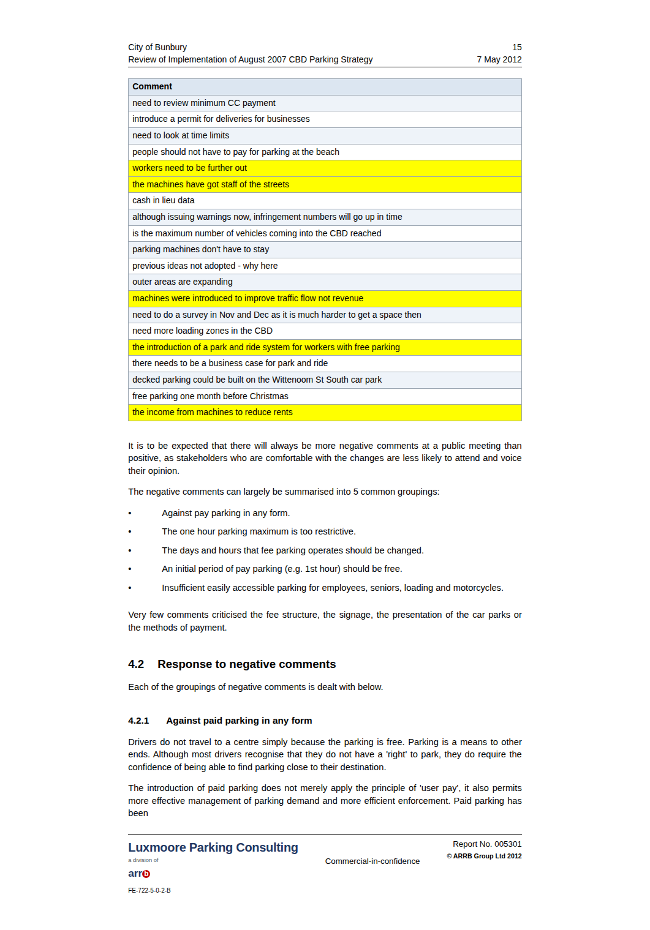City of Bunbury
Review of Implementation of August 2007 CBD Parking Strategy
15
7 May 2012
| Comment |
| --- |
| need to review minimum CC payment |
| introduce a permit for deliveries for businesses |
| need to look at time limits |
| people should not have to pay for parking at the beach |
| workers need to be further out |
| the machines have got staff of the streets |
| cash in lieu data |
| although issuing warnings now, infringement numbers will go up in time |
| is the maximum number of vehicles coming into the CBD reached |
| parking machines don't have to stay |
| previous ideas not adopted - why here |
| outer areas are expanding |
| machines were introduced to improve traffic flow not revenue |
| need to do a survey in Nov and Dec as it is much harder to get a space then |
| need more loading zones in the CBD |
| the introduction of a park and ride system for workers with free parking |
| there needs to be a business case for park and ride |
| decked parking could be built on the Wittenoom St South car park |
| free parking one month before Christmas |
| the income from machines to reduce rents |
It is to be expected that there will always be more negative comments at a public meeting than positive, as stakeholders who are comfortable with the changes are less likely to attend and voice their opinion.
The negative comments can largely be summarised into 5 common groupings:
Against pay parking in any form.
The one hour parking maximum is too restrictive.
The days and hours that fee parking operates should be changed.
An initial period of pay parking (e.g. 1st hour) should be free.
Insufficient easily accessible parking for employees, seniors, loading and motorcycles.
Very few comments criticised the fee structure, the signage, the presentation of the car parks or the methods of payment.
4.2 Response to negative comments
Each of the groupings of negative comments is dealt with below.
4.2.1 Against paid parking in any form
Drivers do not travel to a centre simply because the parking is free. Parking is a means to other ends. Although most drivers recognise that they do not have a 'right' to park, they do require the confidence of being able to find parking close to their destination.
The introduction of paid parking does not merely apply the principle of 'user pay', it also permits more effective management of parking demand and more efficient enforcement. Paid parking has been
Luxmoore Parking Consulting
a division of
arrb
FE-722-5-0-2-B
Commercial-in-confidence
Report No. 005301
© ARRB Group Ltd 2012